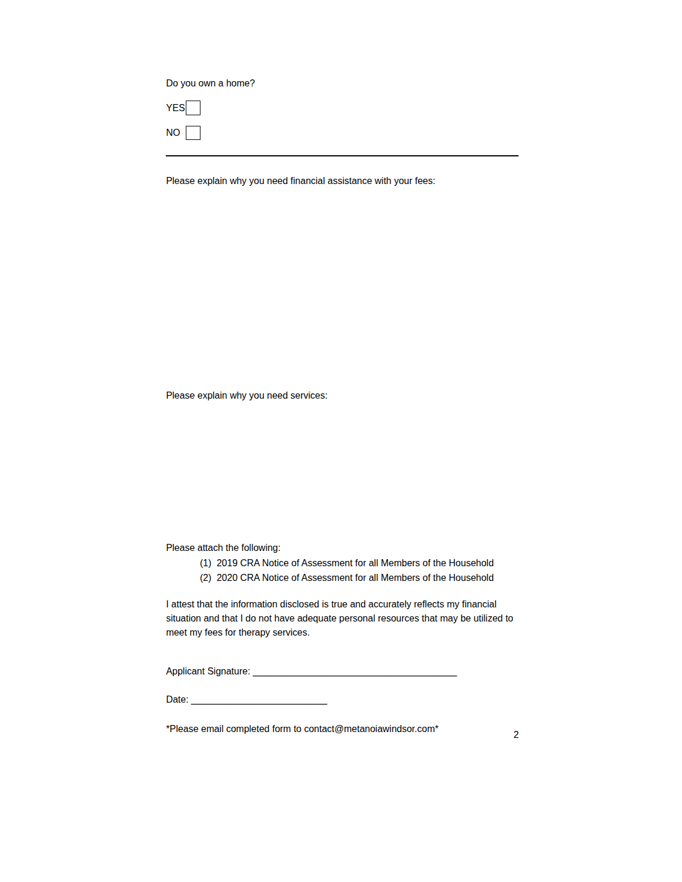Do you own a home?
YES
NO
Please explain why you need financial assistance with your fees:
Please explain why you need services:
Please attach the following:
(1) 2019 CRA Notice of Assessment for all Members of the Household
(2) 2020 CRA Notice of Assessment for all Members of the Household
I attest that the information disclosed is true and accurately reflects my financial situation and that I do not have adequate personal resources that may be utilized to meet my fees for therapy services.
Applicant Signature: _______________________________________
Date: __________________________
*Please email completed form to contact@metanoiawindsor.com*
2